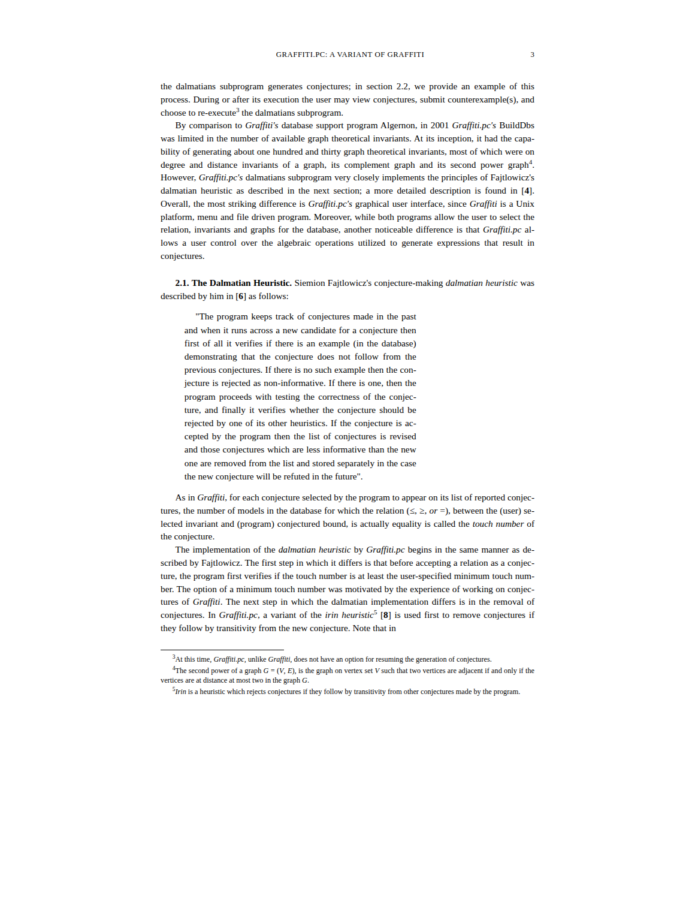GRAFFITI.PC: A VARIANT OF GRAFFITI 3
the dalmatians subprogram generates conjectures; in section 2.2, we provide an example of this process. During or after its execution the user may view conjectures, submit counterexample(s), and choose to re-execute3 the dalmatians subprogram.
By comparison to Graffiti's database support program Algernon, in 2001 Graffiti.pc's BuildDbs was limited in the number of available graph theoretical invariants. At its inception, it had the capability of generating about one hundred and thirty graph theoretical invariants, most of which were on degree and distance invariants of a graph, its complement graph and its second power graph4. However, Graffiti.pc's dalmatians subprogram very closely implements the principles of Fajtlowicz's dalmatian heuristic as described in the next section; a more detailed description is found in [4]. Overall, the most striking difference is Graffiti.pc's graphical user interface, since Graffiti is a Unix platform, menu and file driven program. Moreover, while both programs allow the user to select the relation, invariants and graphs for the database, another noticeable difference is that Graffiti.pc allows a user control over the algebraic operations utilized to generate expressions that result in conjectures.
2.1. The Dalmatian Heuristic. Siemion Fajtlowicz's conjecture-making dalmatian heuristic was described by him in [6] as follows:
"The program keeps track of conjectures made in the past and when it runs across a new candidate for a conjecture then first of all it verifies if there is an example (in the database) demonstrating that the conjecture does not follow from the previous conjectures. If there is no such example then the conjecture is rejected as non-informative. If there is one, then the program proceeds with testing the correctness of the conjecture, and finally it verifies whether the conjecture should be rejected by one of its other heuristics. If the conjecture is accepted by the program then the list of conjectures is revised and those conjectures which are less informative than the new one are removed from the list and stored separately in the case the new conjecture will be refuted in the future".
As in Graffiti, for each conjecture selected by the program to appear on its list of reported conjectures, the number of models in the database for which the relation (≤, ≥, or =), between the (user) selected invariant and (program) conjectured bound, is actually equality is called the touch number of the conjecture.
The implementation of the dalmatian heuristic by Graffiti.pc begins in the same manner as described by Fajtlowicz. The first step in which it differs is that before accepting a relation as a conjecture, the program first verifies if the touch number is at least the user-specified minimum touch number. The option of a minimum touch number was motivated by the experience of working on conjectures of Graffiti. The next step in which the dalmatian implementation differs is in the removal of conjectures. In Graffiti.pc, a variant of the irin heuristic5 [8] is used first to remove conjectures if they follow by transitivity from the new conjecture. Note that in
3At this time, Graffiti.pc, unlike Graffiti, does not have an option for resuming the generation of conjectures.
4The second power of a graph G = (V, E), is the graph on vertex set V such that two vertices are adjacent if and only if the vertices are at distance at most two in the graph G.
5Irin is a heuristic which rejects conjectures if they follow by transitivity from other conjectures made by the program.